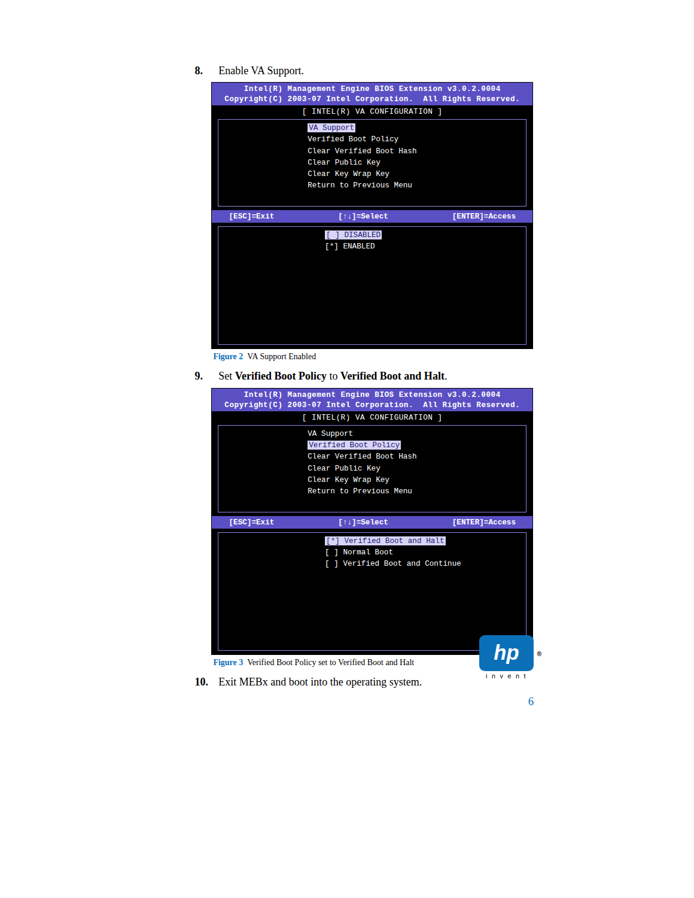8. Enable VA Support.
Intel(R) Management Engine BIOS Extension v3.0.2.0004 Copyright(C) 2003-07 Intel Corporation. All Rights Reserved.
[ INTEL(R) VA CONFIGURATION ]
VA Support
Verified Boot Policy
Clear Verified Boot Hash
Clear Public Key
Clear Key Wrap Key
Return to Previous Menu
[ESC]=Exit [↑↓]=Select [ENTER]=Access
[ ] DISABLED
[*] ENABLED
Figure 2 VA Support Enabled
9. Set Verified Boot Policy to Verified Boot and Halt.
Intel(R) Management Engine BIOS Extension v3.0.2.0004 Copyright(C) 2003-07 Intel Corporation. All Rights Reserved.
[ INTEL(R) VA CONFIGURATION ]
VA Support
Verified Boot Policy
Clear Verified Boot Hash
Clear Public Key
Clear Key Wrap Key
Return to Previous Menu
[ESC]=Exit [↑↓]=Select [ENTER]=Access
[*] Verified Boot and Halt
[ ] Normal Boot
[ ] Verified Boot and Continue
Figure 3 Verified Boot Policy set to Verified Boot and Halt
10. Exit MEBx and boot into the operating system.
hp®
i n v e n t
6